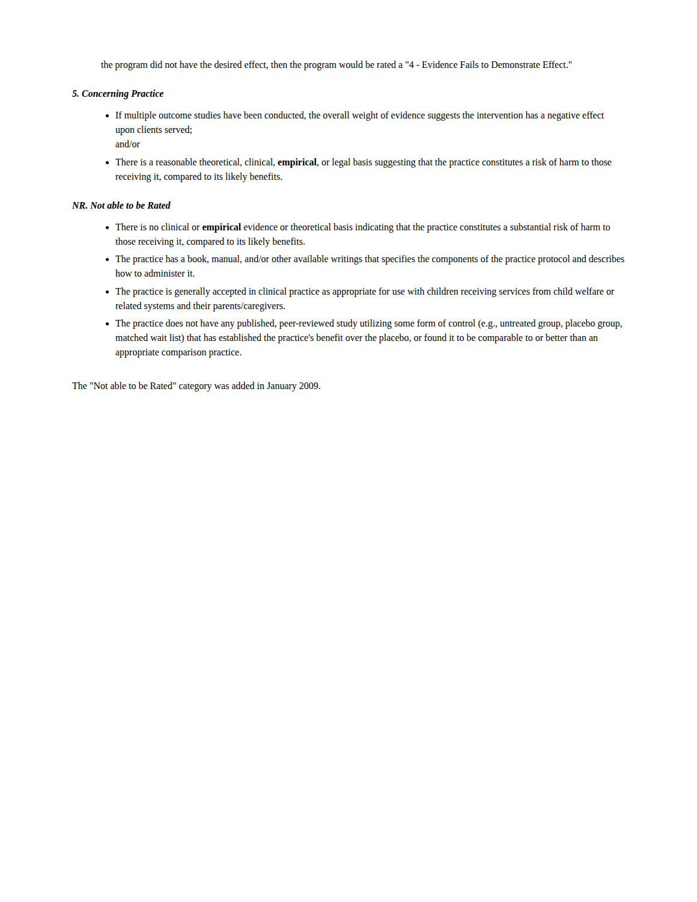the program did not have the desired effect, then the program would be rated a "4 - Evidence Fails to Demonstrate Effect."
5. Concerning Practice
If multiple outcome studies have been conducted, the overall weight of evidence suggests the intervention has a negative effect upon clients served;
and/or
There is a reasonable theoretical, clinical, empirical, or legal basis suggesting that the practice constitutes a risk of harm to those receiving it, compared to its likely benefits.
NR. Not able to be Rated
There is no clinical or empirical evidence or theoretical basis indicating that the practice constitutes a substantial risk of harm to those receiving it, compared to its likely benefits.
The practice has a book, manual, and/or other available writings that specifies the components of the practice protocol and describes how to administer it.
The practice is generally accepted in clinical practice as appropriate for use with children receiving services from child welfare or related systems and their parents/caregivers.
The practice does not have any published, peer-reviewed study utilizing some form of control (e.g., untreated group, placebo group, matched wait list) that has established the practice's benefit over the placebo, or found it to be comparable to or better than an appropriate comparison practice.
The "Not able to be Rated" category was added in January 2009.